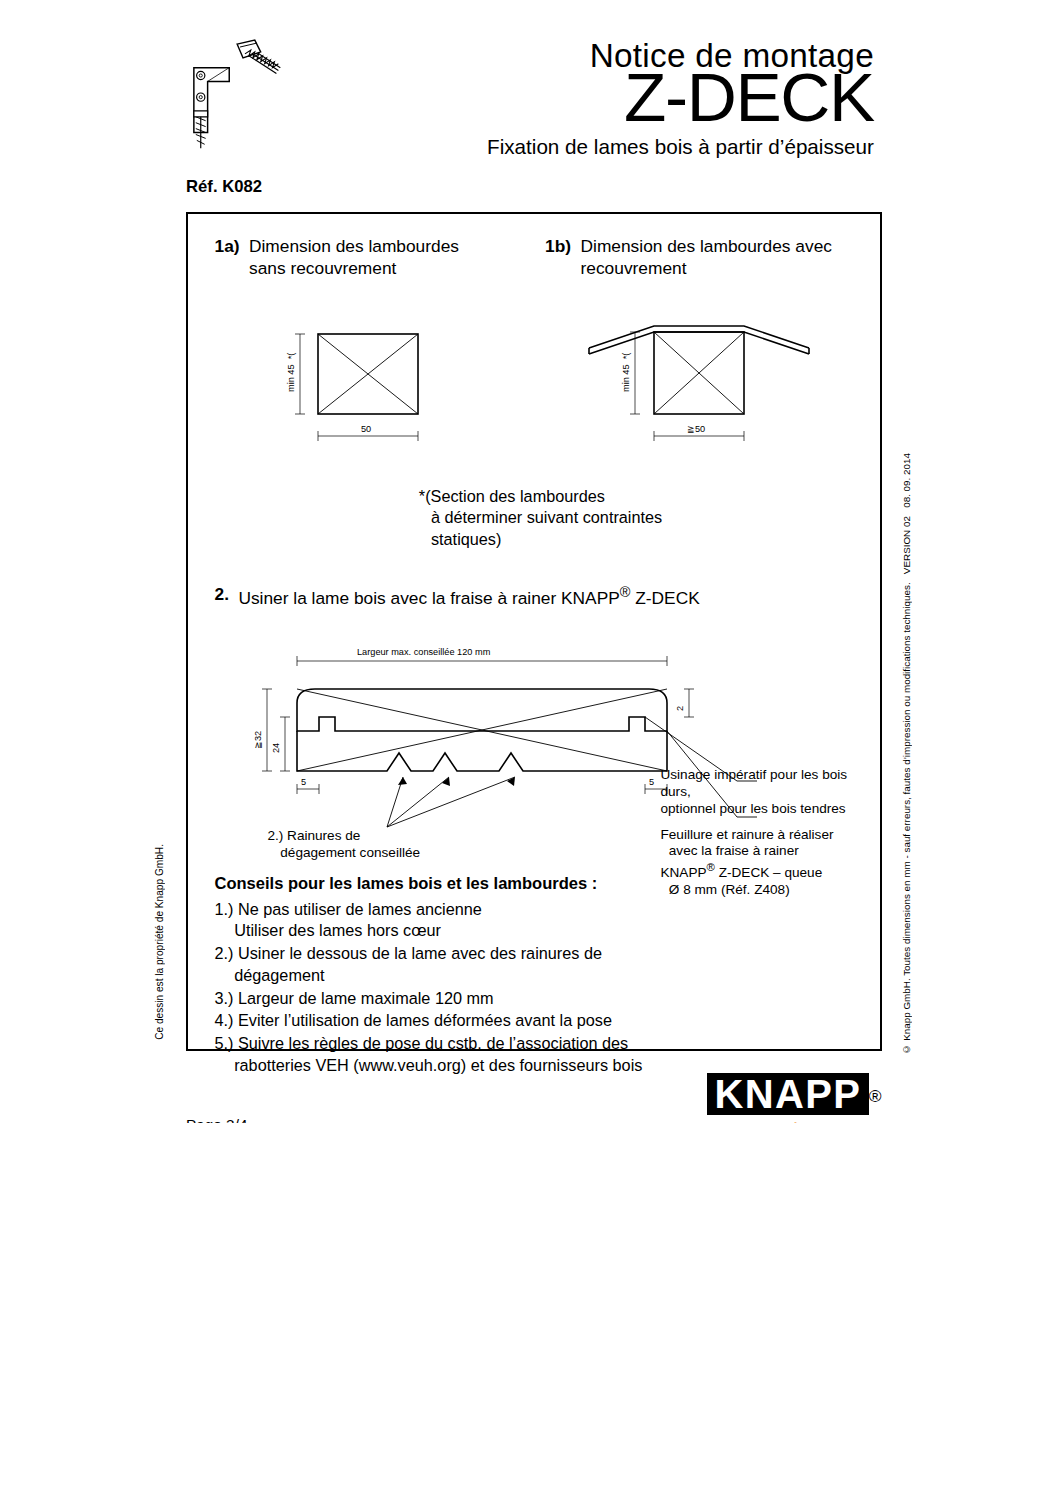Notice de montage
Z-DECK
Fixation de lames bois à partir d’épaisseur
Réf. K082
1a) Dimension des lambourdes
sans recouvrement
min 45 *( 50
1b) Dimension des lambourdes avec
recouvrement
min 45 *( ≧50
*(Section des lambourdes à déterminer suivant contraintes statiques)
2. Usiner la lame bois avec la fraise à rainer KNAPP® Z-DECK
Largeur max. conseillée 120 mm ≧32 24 5 5 2
2.) Rainures de dégagement conseillée
Usinage impératif pour les bois durs,
optionnel pour les bois tendres
Feuillure et rainure à réaliser avec la fraise à rainer KNAPP® Z-DECK – queue Ø 8 mm (Réf. Z408)
Conseils pour les lames bois et les lambourdes :
1.) Ne pas utiliser de lames ancienne Utiliser des lames hors cœur
2.) Usiner le dessous de la lame avec des rainures de dégagement
3.) Largeur de lame maximale 120 mm
4.) Eviter l’utilisation de lames déformées avant la pose
5.) Suivre les règles de pose du cstb, de l’association des rabotteries VEH (www.veuh.org) et des fournisseurs bois
Ce dessin est la propriété de Knapp GmbH.
© Knapp GmbH. Toutes dimensions en mm - sauf erreurs, fautes d’impression ou modifications techniques. VERSION 02 08. 09. 2014
Page 3/4
KNAPP® connectors.com